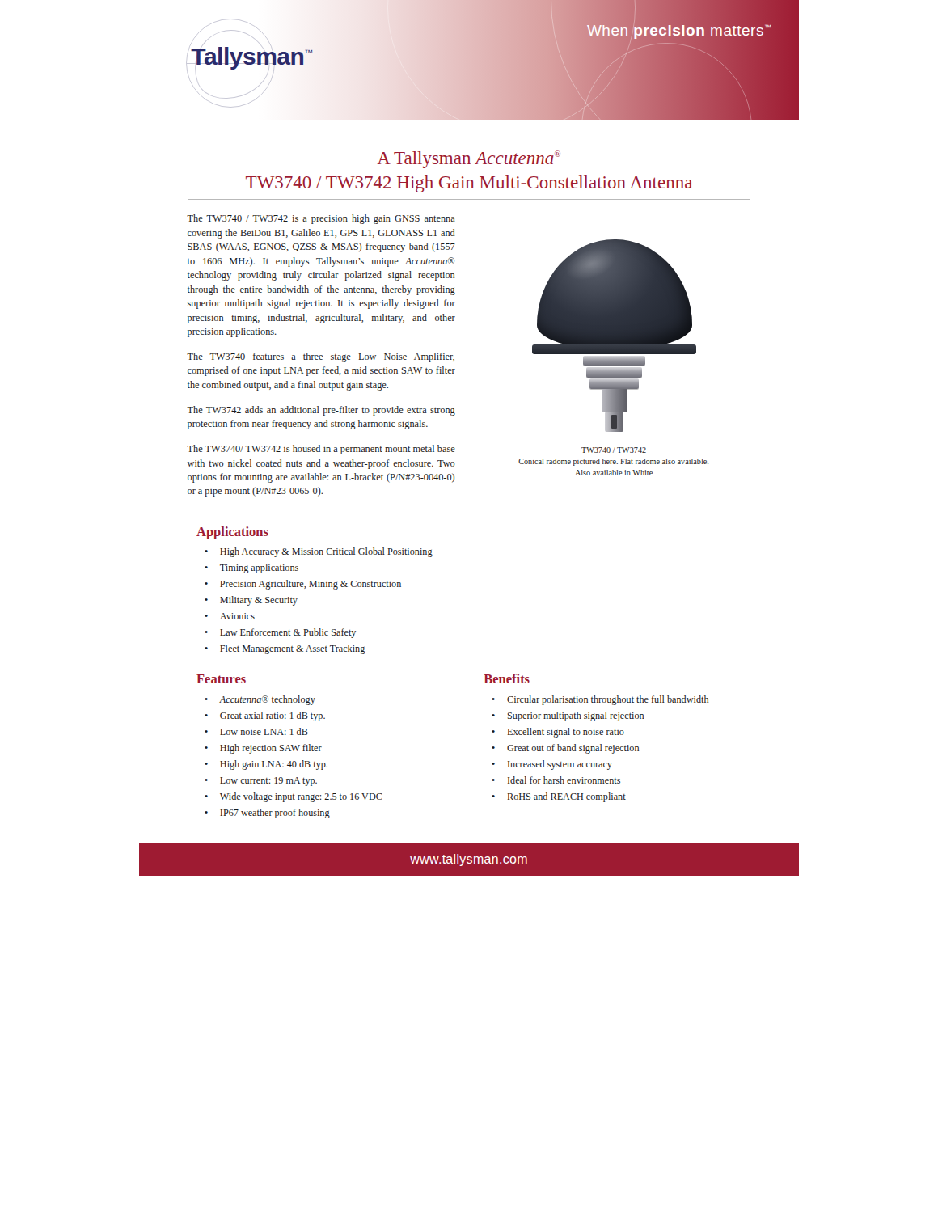When precision matters™
Tallysman™
A Tallysman Accutenna®
TW3740 / TW3742 High Gain Multi-Constellation Antenna
The TW3740 / TW3742 is a precision high gain GNSS antenna covering the BeiDou B1, Galileo E1, GPS L1, GLONASS L1 and SBAS (WAAS, EGNOS, QZSS & MSAS) frequency band (1557 to 1606 MHz). It employs Tallysman’s unique Accutenna® technology providing truly circular polarized signal reception through the entire bandwidth of the antenna, thereby providing superior multipath signal rejection. It is especially designed for precision timing, industrial, agricultural, military, and other precision applications.
The TW3740 features a three stage Low Noise Amplifier, comprised of one input LNA per feed, a mid section SAW to filter the combined output, and a final output gain stage.
The TW3742 adds an additional pre-filter to provide extra strong protection from near frequency and strong harmonic signals.
The TW3740/ TW3742 is housed in a permanent mount metal base with two nickel coated nuts and a weather-proof enclosure. Two options for mounting are available: an L-bracket (P/N#23-0040-0) or a pipe mount (P/N#23-0065-0).
TW3740 / TW3742
Conical radome pictured here. Flat radome also available. Also available in White
Applications
High Accuracy & Mission Critical Global Positioning
Timing applications
Precision Agriculture, Mining & Construction
Military & Security
Avionics
Law Enforcement & Public Safety
Fleet Management & Asset Tracking
Features
Accutenna® technology
Great axial ratio: 1 dB typ.
Low noise LNA: 1 dB
High rejection SAW filter
High gain LNA: 40 dB typ.
Low current: 19 mA typ.
Wide voltage input range: 2.5 to 16 VDC
IP67 weather proof housing
Benefits
Circular polarisation throughout the full bandwidth
Superior multipath signal rejection
Excellent signal to noise ratio
Great out of band signal rejection
Increased system accuracy
Ideal for harsh environments
RoHS and REACH compliant
www. tallysman. com